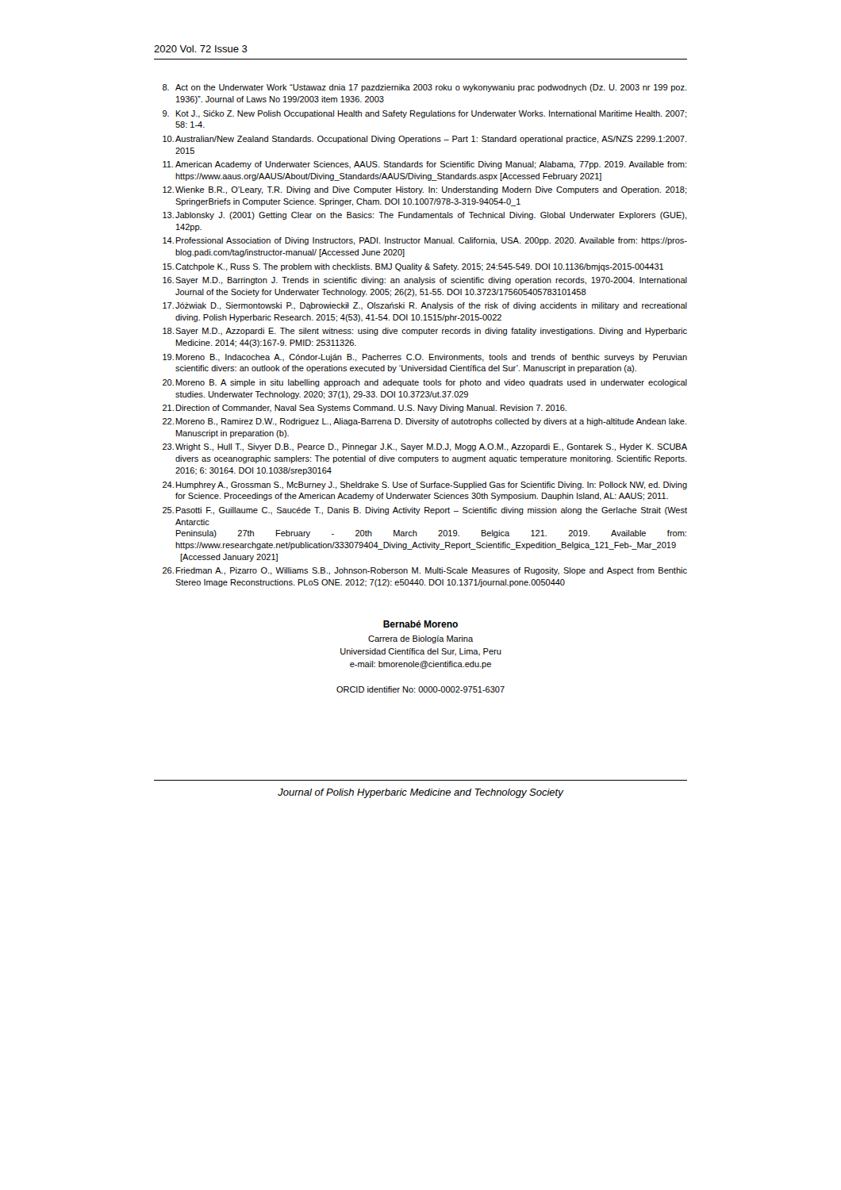2020 Vol. 72 Issue 3
Act on the Underwater Work “Ustawaz dnia 17 pazdziernika 2003 roku o wykonywaniu prac podwodnych (Dz. U. 2003 nr 199 poz. 1936)”. Journal of Laws No 199/2003 item 1936. 2003
Kot J., Sićko Z. New Polish Occupational Health and Safety Regulations for Underwater Works. International Maritime Health. 2007; 58: 1-4.
Australian/New Zealand Standards. Occupational Diving Operations – Part 1: Standard operational practice, AS/NZS 2299.1:2007. 2015
American Academy of Underwater Sciences, AAUS. Standards for Scientific Diving Manual; Alabama, 77pp. 2019. Available from: https://www.aaus.org/AAUS/About/Diving_Standards/AAUS/Diving_Standards.aspx [Accessed February 2021]
Wienke B.R., O’Leary, T.R. Diving and Dive Computer History. In: Understanding Modern Dive Computers and Operation. 2018; SpringerBriefs in Computer Science. Springer, Cham. DOI 10.1007/978-3-319-94054-0_1
Jablonsky J. (2001) Getting Clear on the Basics: The Fundamentals of Technical Diving. Global Underwater Explorers (GUE), 142pp.
Professional Association of Diving Instructors, PADI. Instructor Manual. California, USA. 200pp. 2020. Available from: https://pros-blog.padi.com/tag/instructor-manual/ [Accessed June 2020]
Catchpole K., Russ S. The problem with checklists. BMJ Quality & Safety. 2015; 24:545-549. DOI 10.1136/bmjqs-2015-004431
Sayer M.D., Barrington J. Trends in scientific diving: an analysis of scientific diving operation records, 1970-2004. International Journal of the Society for Underwater Technology. 2005; 26(2), 51-55. DOI 10.3723/175605405783101458
Jóżwiak D., Siermontowski P., Dąbrowieckił Z., Olszański R. Analysis of the risk of diving accidents in military and recreational diving. Polish Hyperbaric Research. 2015; 4(53), 41-54. DOI 10.1515/phr-2015-0022
Sayer M.D., Azzopardi E. The silent witness: using dive computer records in diving fatality investigations. Diving and Hyperbaric Medicine. 2014; 44(3):167-9. PMID: 25311326.
Moreno B., Indacochea A., Cóndor-Luján B., Pacherres C.O. Environments, tools and trends of benthic surveys by Peruvian scientific divers: an outlook of the operations executed by ‘Universidad Científica del Sur’. Manuscript in preparation (a).
Moreno B. A simple in situ labelling approach and adequate tools for photo and video quadrats used in underwater ecological studies. Underwater Technology. 2020; 37(1), 29-33. DOI 10.3723/ut.37.029
Direction of Commander, Naval Sea Systems Command. U.S. Navy Diving Manual. Revision 7. 2016.
Moreno B., Ramirez D.W., Rodriguez L., Aliaga-Barrena D. Diversity of autotrophs collected by divers at a high-altitude Andean lake. Manuscript in preparation (b).
Wright S., Hull T., Sivyer D.B., Pearce D., Pinnegar J.K., Sayer M.D.J, Mogg A.O.M., Azzopardi E., Gontarek S., Hyder K. SCUBA divers as oceanographic samplers: The potential of dive computers to augment aquatic temperature monitoring. Scientific Reports. 2016; 6: 30164. DOI 10.1038/srep30164
Humphrey A., Grossman S., McBurney J., Sheldrake S. Use of Surface-Supplied Gas for Scientific Diving. In: Pollock NW, ed. Diving for Science. Proceedings of the American Academy of Underwater Sciences 30th Symposium. Dauphin Island, AL: AAUS; 2011.
Pasotti F., Guillaume C., Saucéde T., Danis B. Diving Activity Report – Scientific diving mission along the Gerlache Strait (West Antarctic
Peninsula) 27th February-20th March 2019. Belgica 121. 2019. Available from:
https://www.researchgate.net/publication/333079404_Diving_Activity_Report_Scientific_Expedition_Belgica_121_Feb-_Mar_2019 [Accessed January 2021]
Friedman A., Pizarro O., Williams S.B., Johnson-Roberson M. Multi-Scale Measures of Rugosity, Slope and Aspect from Benthic Stereo Image Reconstructions. PLoS ONE. 2012; 7(12): e50440. DOI 10.1371/journal.pone.0050440
Bernabé Moreno
Carrera de Biología Marina
Universidad Científica del Sur, Lima, Peru
e-mail: bmorenole@cientifica.edu.pe
ORCID identifier No: 0000-0002-9751-6307
Journal of Polish Hyperbaric Medicine and Technology Society